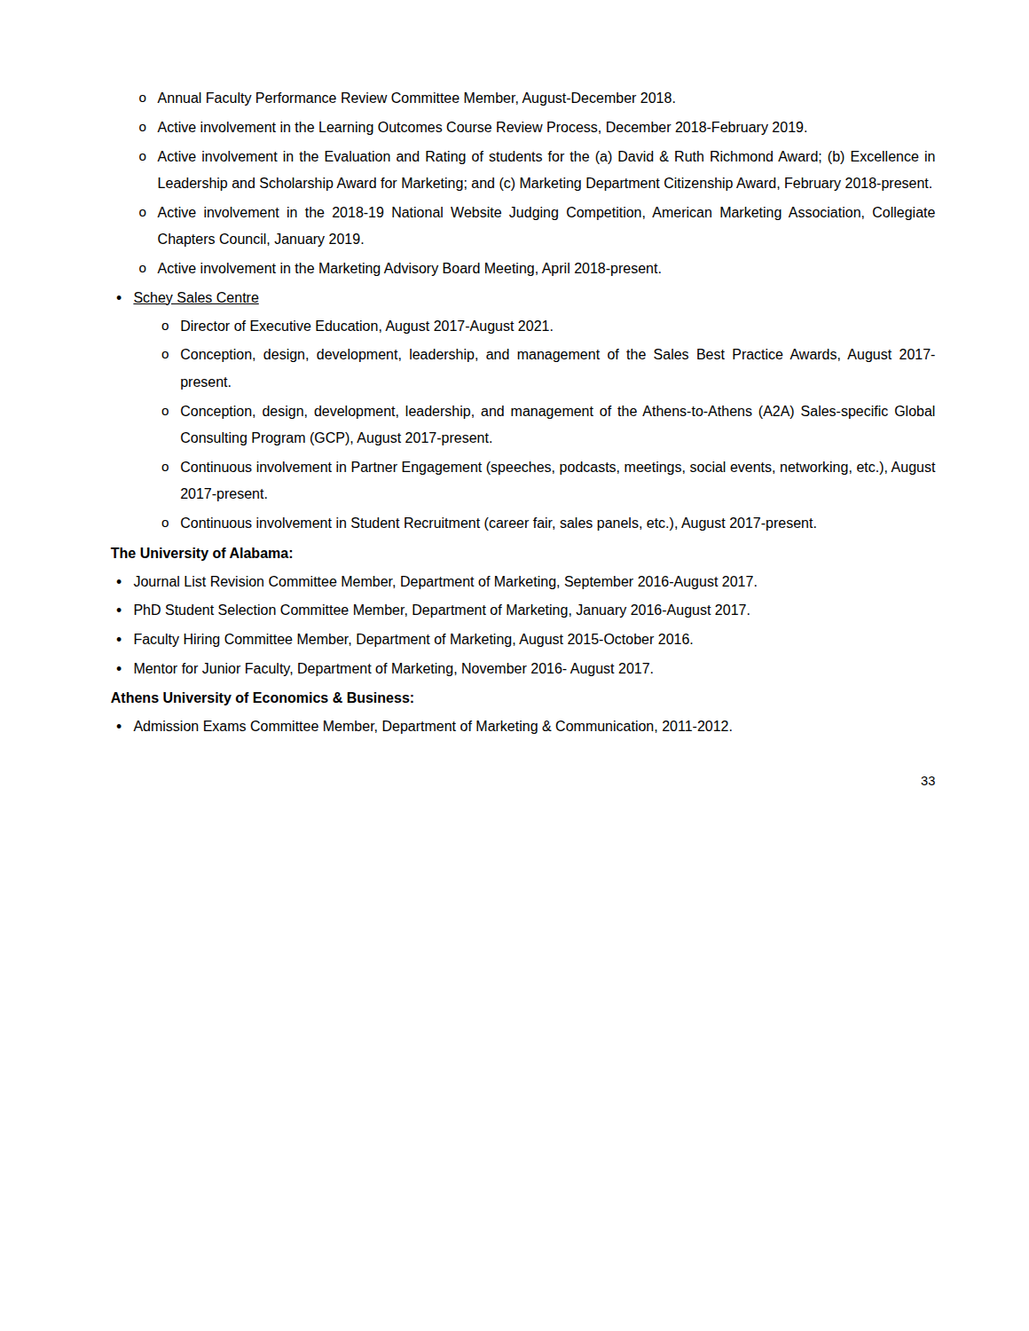Annual Faculty Performance Review Committee Member, August-December 2018.
Active involvement in the Learning Outcomes Course Review Process, December 2018-February 2019.
Active involvement in the Evaluation and Rating of students for the (a) David & Ruth Richmond Award; (b) Excellence in Leadership and Scholarship Award for Marketing; and (c) Marketing Department Citizenship Award, February 2018-present.
Active involvement in the 2018-19 National Website Judging Competition, American Marketing Association, Collegiate Chapters Council, January 2019.
Active involvement in the Marketing Advisory Board Meeting, April 2018-present.
Schey Sales Centre
Director of Executive Education, August 2017-August 2021.
Conception, design, development, leadership, and management of the Sales Best Practice Awards, August 2017-present.
Conception, design, development, leadership, and management of the Athens-to-Athens (A2A) Sales-specific Global Consulting Program (GCP), August 2017-present.
Continuous involvement in Partner Engagement (speeches, podcasts, meetings, social events, networking, etc.), August 2017-present.
Continuous involvement in Student Recruitment (career fair, sales panels, etc.), August 2017-present.
The University of Alabama:
Journal List Revision Committee Member, Department of Marketing, September 2016-August 2017.
PhD Student Selection Committee Member, Department of Marketing, January 2016-August 2017.
Faculty Hiring Committee Member, Department of Marketing, August 2015-October 2016.
Mentor for Junior Faculty, Department of Marketing, November 2016- August 2017.
Athens University of Economics & Business:
Admission Exams Committee Member, Department of Marketing & Communication, 2011-2012.
33